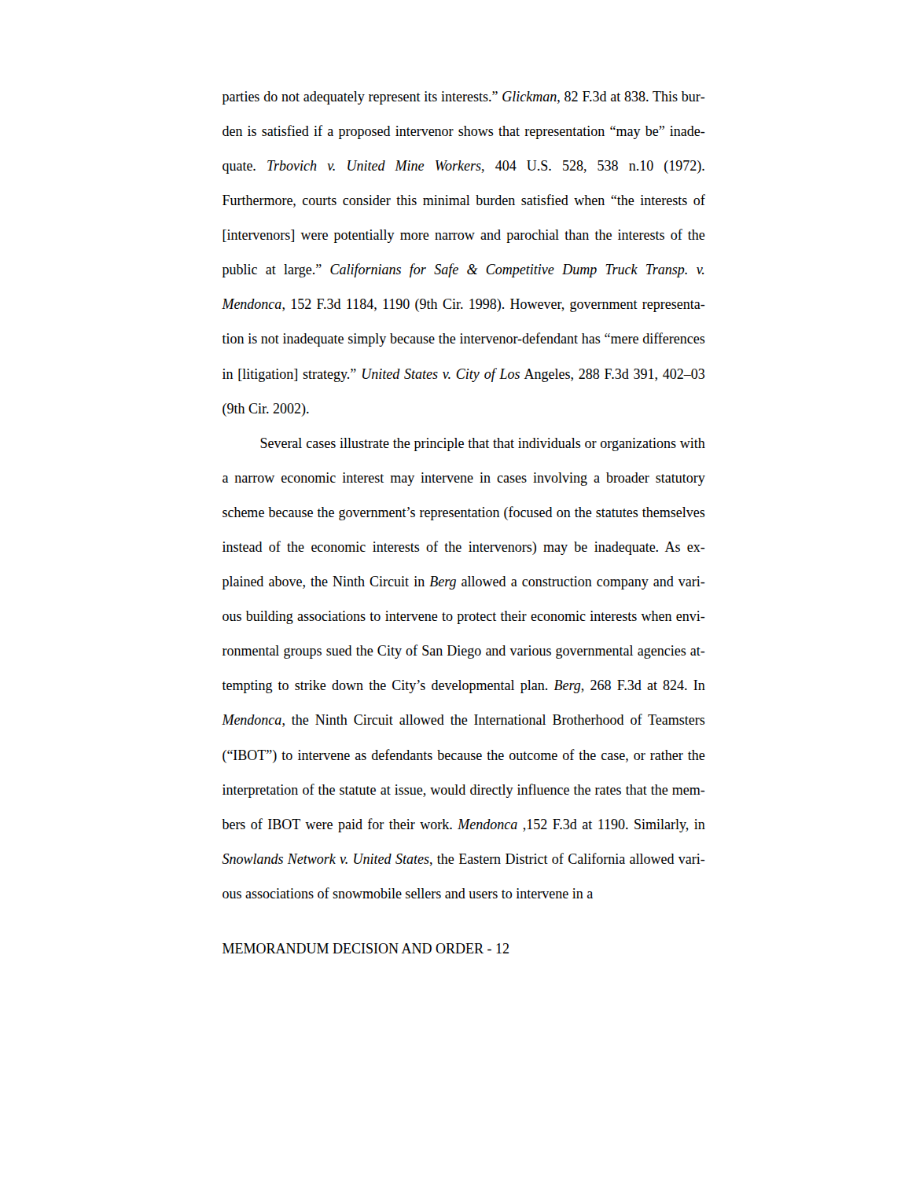parties do not adequately represent its interests.” Glickman, 82 F.3d at 838. This burden is satisfied if a proposed intervenor shows that representation “may be” inadequate. Trbovich v. United Mine Workers, 404 U.S. 528, 538 n.10 (1972). Furthermore, courts consider this minimal burden satisfied when “the interests of [intervenors] were potentially more narrow and parochial than the interests of the public at large.” Californians for Safe & Competitive Dump Truck Transp. v. Mendonca, 152 F.3d 1184, 1190 (9th Cir. 1998). However, government representation is not inadequate simply because the intervenor-defendant has “mere differences in [litigation] strategy.” United States v. City of Los Angeles, 288 F.3d 391, 402–03 (9th Cir. 2002).
Several cases illustrate the principle that that individuals or organizations with a narrow economic interest may intervene in cases involving a broader statutory scheme because the government’s representation (focused on the statutes themselves instead of the economic interests of the intervenors) may be inadequate. As explained above, the Ninth Circuit in Berg allowed a construction company and various building associations to intervene to protect their economic interests when environmental groups sued the City of San Diego and various governmental agencies attempting to strike down the City’s developmental plan. Berg, 268 F.3d at 824. In Mendonca, the Ninth Circuit allowed the International Brotherhood of Teamsters (“IBOT”) to intervene as defendants because the outcome of the case, or rather the interpretation of the statute at issue, would directly influence the rates that the members of IBOT were paid for their work. Mendonca ,152 F.3d at 1190. Similarly, in Snowlands Network v. United States, the Eastern District of California allowed various associations of snowmobile sellers and users to intervene in a
MEMORANDUM DECISION AND ORDER - 12